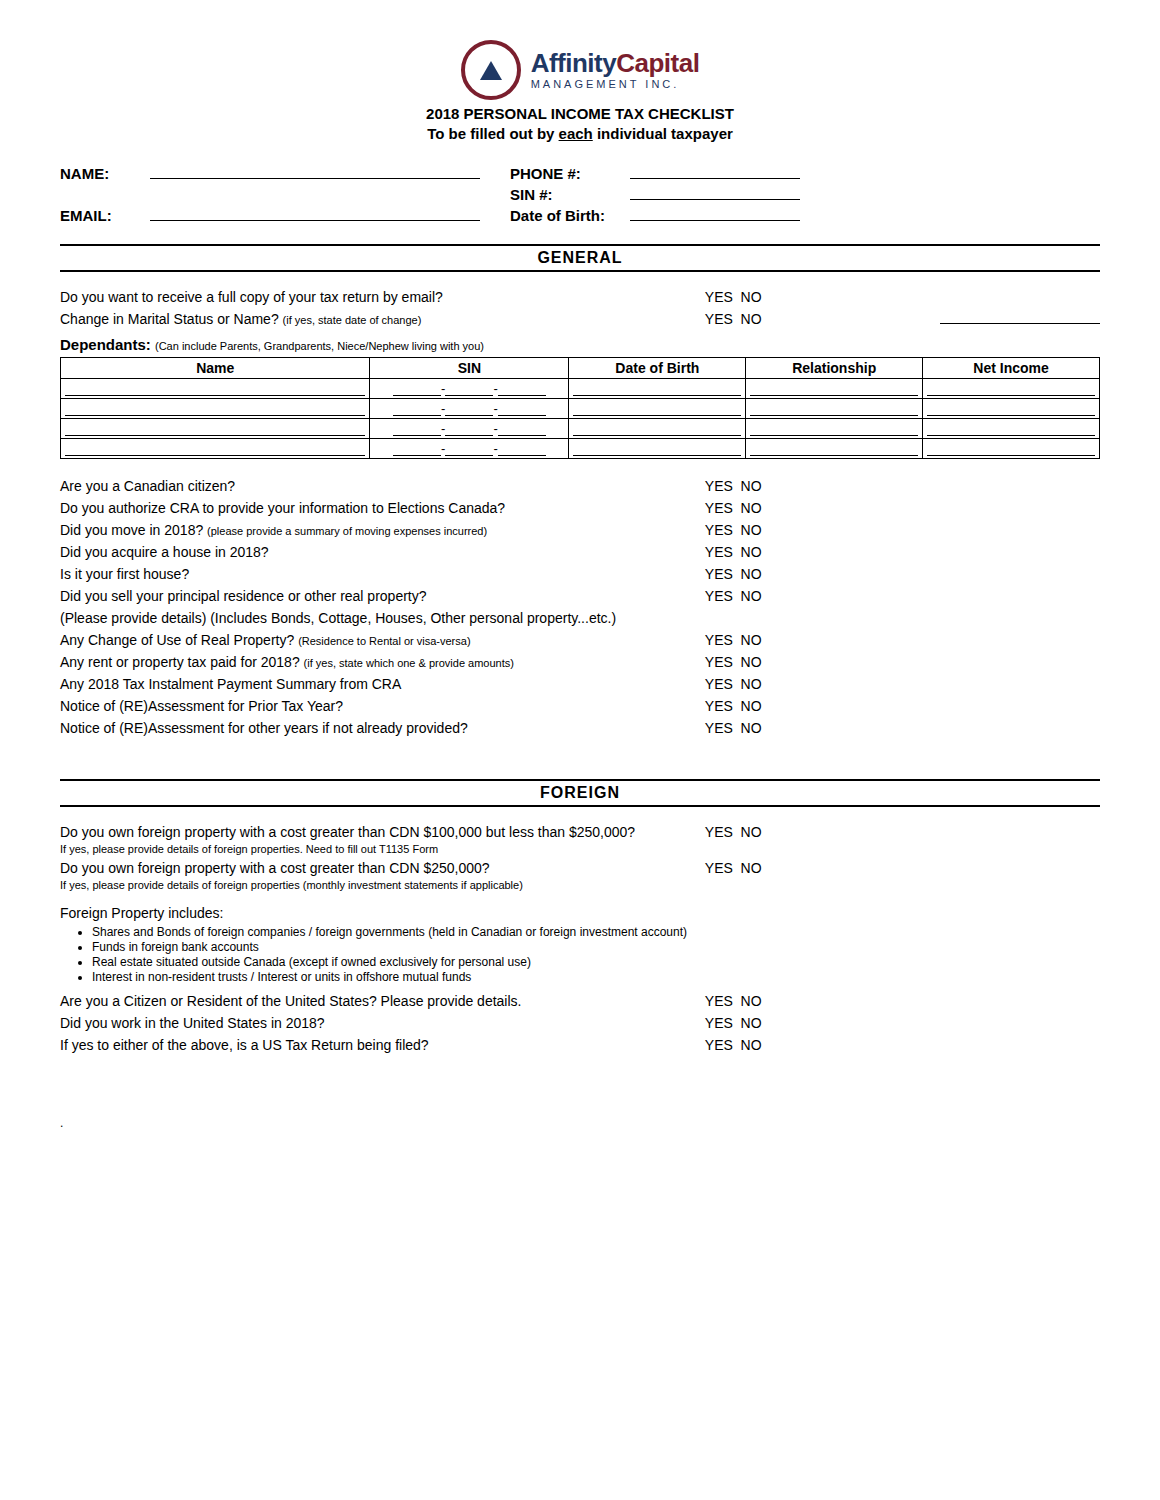AffinityCapital
MANAGEMENT INC.
2018 PERSONAL INCOME TAX CHECKLIST
To be filled out by each individual taxpayer
| NAME: | | PHONE #: | |
| | | SIN #: | |
| EMAIL: | | Date of Birth: | |
GENERAL
| Do you want to receive a full copy of your tax return by email? | YES NO | |
| Change in Marital Status or Name? (if yes, state date of change) | YES NO | |
Dependants: (Can include Parents, Grandparents, Niece/Nephew living with you)
| Name | SIN | Date of Birth | Relationship | Net Income |
| --- | --- | --- | --- | --- |
| | - - | | | |
| | - - | | | |
| | - - | | | |
| | - - | | | |
| Are you a Canadian citizen? | YES NO | |
| Do you authorize CRA to provide your information to Elections Canada? | YES NO | |
| Did you move in 2018? (please provide a summary of moving expenses incurred) | YES NO | |
| Did you acquire a house in 2018? | YES NO | |
| Is it your first house? | YES NO | |
| Did you sell your principal residence or other real property? | YES NO | |
| (Please provide details) (Includes Bonds, Cottage, Houses, Other personal property...etc.) | | |
| Any Change of Use of Real Property? (Residence to Rental or visa-versa) | YES NO | |
| Any rent or property tax paid for 2018? (if yes, state which one & provide amounts) | YES NO | |
| Any 2018 Tax Instalment Payment Summary from CRA | YES NO | |
| Notice of (RE)Assessment for Prior Tax Year? | YES NO | |
| Notice of (RE)Assessment for other years if not already provided? | YES NO | |
FOREIGN
| Do you own foreign property with a cost greater than CDN $100,000 but less than $250,000? | YES NO | |
If yes, please provide details of foreign properties. Need to fill out T1135 Form
| Do you own foreign property with a cost greater than CDN $250,000? | YES NO | |
If yes, please provide details of foreign properties (monthly investment statements if applicable)
Foreign Property includes:
Shares and Bonds of foreign companies / foreign governments (held in Canadian or foreign investment account)
Funds in foreign bank accounts
Real estate situated outside Canada (except if owned exclusively for personal use)
Interest in non-resident trusts / Interest or units in offshore mutual funds
| Are you a Citizen or Resident of the United States? Please provide details. | YES NO | |
| Did you work in the United States in 2018? | YES NO | |
| If yes to either of the above, is a US Tax Return being filed? | YES NO | |
.